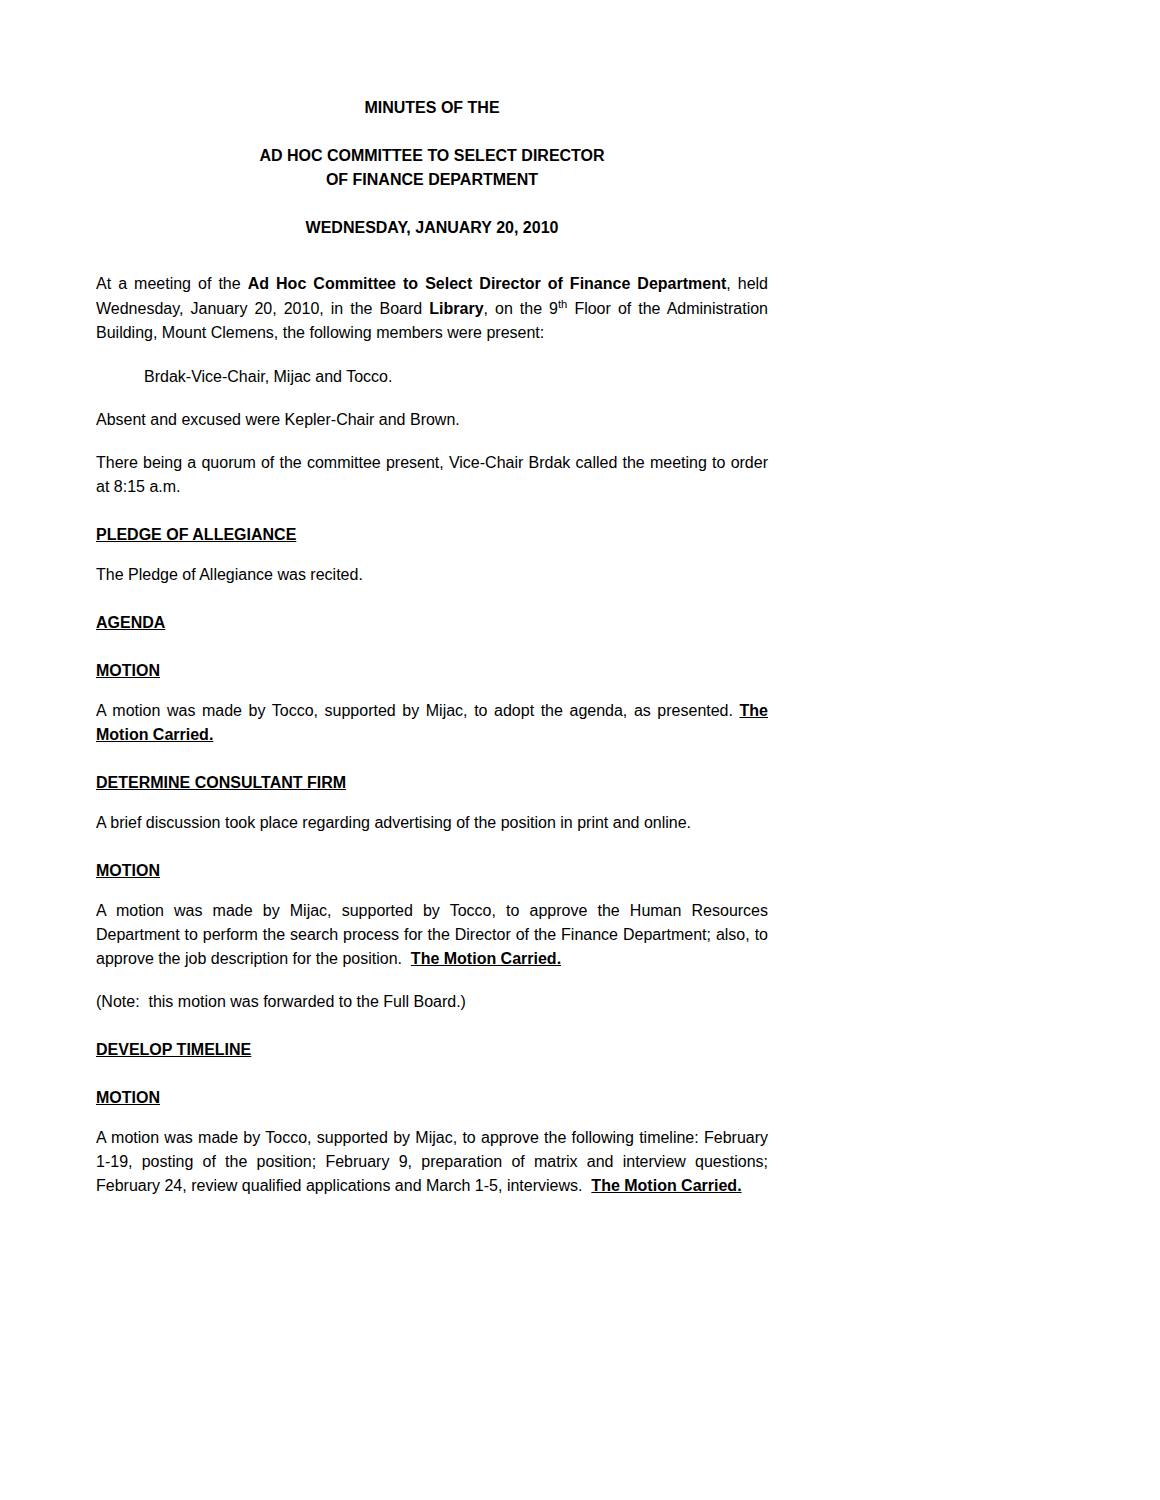MINUTES OF THE
AD HOC COMMITTEE TO SELECT DIRECTOR
OF FINANCE DEPARTMENT
WEDNESDAY, JANUARY 20, 2010
At a meeting of the Ad Hoc Committee to Select Director of Finance Department, held Wednesday, January 20, 2010, in the Board Library, on the 9th Floor of the Administration Building, Mount Clemens, the following members were present:
Brdak-Vice-Chair, Mijac and Tocco.
Absent and excused were Kepler-Chair and Brown.
There being a quorum of the committee present, Vice-Chair Brdak called the meeting to order at 8:15 a.m.
PLEDGE OF ALLEGIANCE
The Pledge of Allegiance was recited.
AGENDA
MOTION
A motion was made by Tocco, supported by Mijac, to adopt the agenda, as presented. The Motion Carried.
DETERMINE CONSULTANT FIRM
A brief discussion took place regarding advertising of the position in print and online.
MOTION
A motion was made by Mijac, supported by Tocco, to approve the Human Resources Department to perform the search process for the Director of the Finance Department; also, to approve the job description for the position. The Motion Carried.
(Note: this motion was forwarded to the Full Board.)
DEVELOP TIMELINE
MOTION
A motion was made by Tocco, supported by Mijac, to approve the following timeline: February 1-19, posting of the position; February 9, preparation of matrix and interview questions; February 24, review qualified applications and March 1-5, interviews. The Motion Carried.